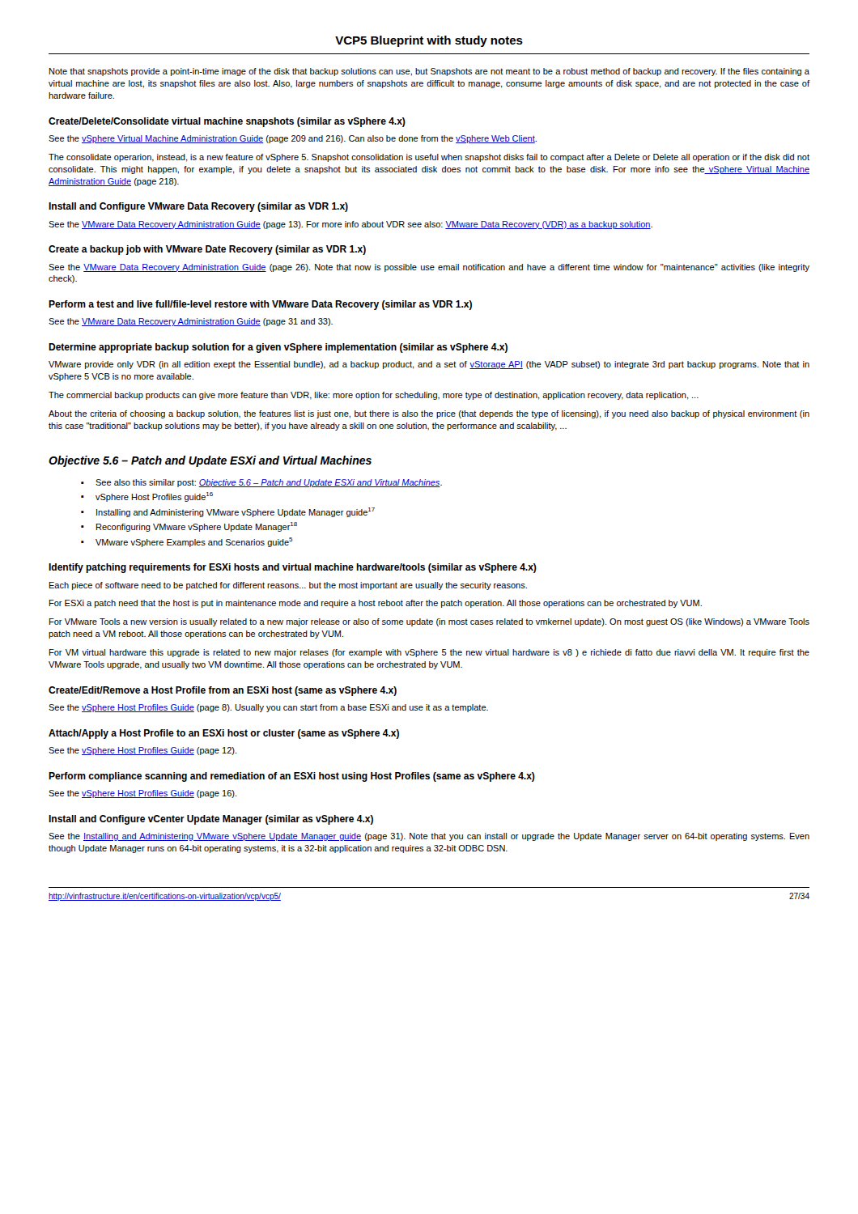VCP5 Blueprint with study notes
Note that snapshots provide a point-in-time image of the disk that backup solutions can use, but Snapshots are not meant to be a robust method of backup and recovery. If the files containing a virtual machine are lost, its snapshot files are also lost. Also, large numbers of snapshots are difficult to manage, consume large amounts of disk space, and are not protected in the case of hardware failure.
Create/Delete/Consolidate virtual machine snapshots (similar as vSphere 4.x)
See the vSphere Virtual Machine Administration Guide (page 209 and 216). Can also be done from the vSphere Web Client.
The consolidate operarion, instead, is a new feature of vSphere 5. Snapshot consolidation is useful when snapshot disks fail to compact after a Delete or Delete all operation or if the disk did not consolidate. This might happen, for example, if you delete a snapshot but its associated disk does not commit back to the base disk. For more info see the vSphere Virtual Machine Administration Guide (page 218).
Install and Configure VMware Data Recovery (similar as VDR 1.x)
See the VMware Data Recovery Administration Guide (page 13). For more info about VDR see also: VMware Data Recovery (VDR) as a backup solution.
Create a backup job with VMware Date Recovery (similar as VDR 1.x)
See the VMware Data Recovery Administration Guide (page 26). Note that now is possible use email notification and have a different time window for "maintenance" activities (like integrity check).
Perform a test and live full/file-level restore with VMware Data Recovery (similar as VDR 1.x)
See the VMware Data Recovery Administration Guide (page 31 and 33).
Determine appropriate backup solution for a given vSphere implementation (similar as vSphere 4.x)
VMware provide only VDR (in all edition exept the Essential bundle), ad a backup product, and a set of vStorage API (the VADP subset) to integrate 3rd part backup programs. Note that in vSphere 5 VCB is no more available.
The commercial backup products can give more feature than VDR, like: more option for scheduling, more type of destination, application recovery, data replication, ...
About the criteria of choosing a backup solution, the features list is just one, but there is also the price (that depends the type of licensing), if you need also backup of physical environment (in this case "traditional" backup solutions may be better), if you have already a skill on one solution, the performance and scalability, ...
Objective 5.6 – Patch and Update ESXi and Virtual Machines
See also this similar post: Objective 5.6 – Patch and Update ESXi and Virtual Machines.
vSphere Host Profiles guide16
Installing and Administering VMware vSphere Update Manager guide17
Reconfiguring VMware vSphere Update Manager18
VMware vSphere Examples and Scenarios guide5
Identify patching requirements for ESXi hosts and virtual machine hardware/tools (similar as vSphere 4.x)
Each piece of software need to be patched for different reasons... but the most important are usually the security reasons.
For ESXi a patch need that the host is put in maintenance mode and require a host reboot after the patch operation. All those operations can be orchestrated by VUM.
For VMware Tools a new version is usually related to a new major release or also of some update (in most cases related to vmkernel update). On most guest OS (like Windows) a VMware Tools patch need a VM reboot. All those operations can be orchestrated by VUM.
For VM virtual hardware this upgrade is related to new major relases (for example with vSphere 5 the new virtual hardware is v8 ) e richiede di fatto due riavvi della VM. It require first the VMware Tools upgrade, and usually two VM downtime. All those operations can be orchestrated by VUM.
Create/Edit/Remove a Host Profile from an ESXi host (same as vSphere 4.x)
See the vSphere Host Profiles Guide (page 8). Usually you can start from a base ESXi and use it as a template.
Attach/Apply a Host Profile to an ESXi host or cluster (same as vSphere 4.x)
See the vSphere Host Profiles Guide (page 12).
Perform compliance scanning and remediation of an ESXi host using Host Profiles (same as vSphere 4.x)
See the vSphere Host Profiles Guide (page 16).
Install and Configure vCenter Update Manager (similar as vSphere 4.x)
See the Installing and Administering VMware vSphere Update Manager guide (page 31). Note that you can install or upgrade the Update Manager server on 64-bit operating systems. Even though Update Manager runs on 64-bit operating systems, it is a 32-bit application and requires a 32-bit ODBC DSN.
http://vinfrastructure.it/en/certifications-on-virtualization/vcp/vcp5/ 27/34